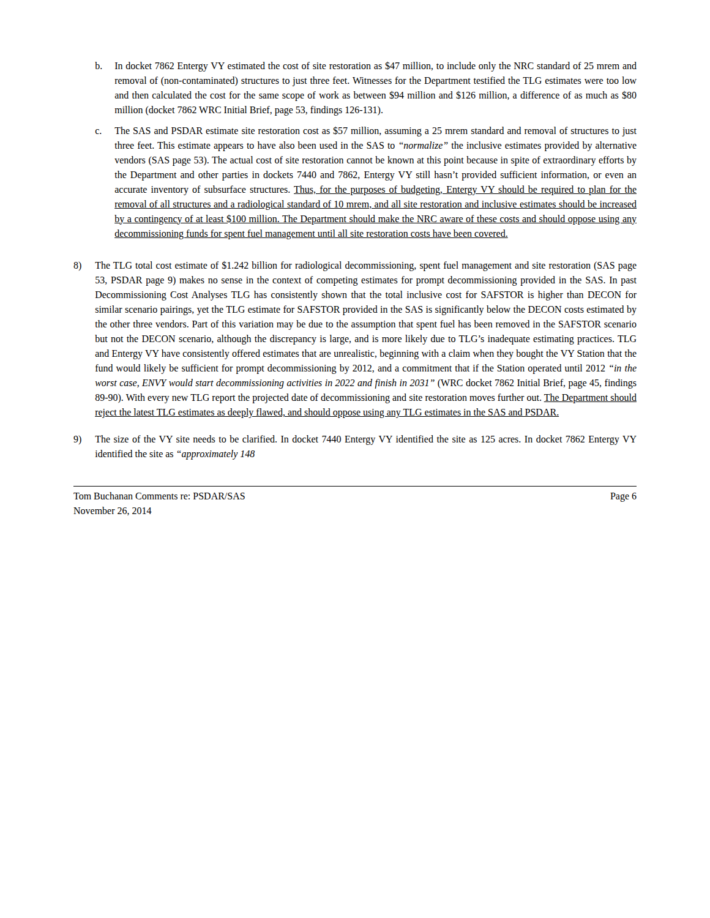b. In docket 7862 Entergy VY estimated the cost of site restoration as $47 million, to include only the NRC standard of 25 mrem and removal of (non-contaminated) structures to just three feet. Witnesses for the Department testified the TLG estimates were too low and then calculated the cost for the same scope of work as between $94 million and $126 million, a difference of as much as $80 million (docket 7862 WRC Initial Brief, page 53, findings 126-131).
c. The SAS and PSDAR estimate site restoration cost as $57 million, assuming a 25 mrem standard and removal of structures to just three feet. This estimate appears to have also been used in the SAS to “normalize” the inclusive estimates provided by alternative vendors (SAS page 53). The actual cost of site restoration cannot be known at this point because in spite of extraordinary efforts by the Department and other parties in dockets 7440 and 7862, Entergy VY still hasn’t provided sufficient information, or even an accurate inventory of subsurface structures. Thus, for the purposes of budgeting, Entergy VY should be required to plan for the removal of all structures and a radiological standard of 10 mrem, and all site restoration and inclusive estimates should be increased by a contingency of at least $100 million. The Department should make the NRC aware of these costs and should oppose using any decommissioning funds for spent fuel management until all site restoration costs have been covered.
8) The TLG total cost estimate of $1.242 billion for radiological decommissioning, spent fuel management and site restoration (SAS page 53, PSDAR page 9) makes no sense in the context of competing estimates for prompt decommissioning provided in the SAS. In past Decommissioning Cost Analyses TLG has consistently shown that the total inclusive cost for SAFSTOR is higher than DECON for similar scenario pairings, yet the TLG estimate for SAFSTOR provided in the SAS is significantly below the DECON costs estimated by the other three vendors. Part of this variation may be due to the assumption that spent fuel has been removed in the SAFSTOR scenario but not the DECON scenario, although the discrepancy is large, and is more likely due to TLG’s inadequate estimating practices. TLG and Entergy VY have consistently offered estimates that are unrealistic, beginning with a claim when they bought the VY Station that the fund would likely be sufficient for prompt decommissioning by 2012, and a commitment that if the Station operated until 2012 “in the worst case, ENVY would start decommissioning activities in 2022 and finish in 2031” (WRC docket 7862 Initial Brief, page 45, findings 89-90). With every new TLG report the projected date of decommissioning and site restoration moves further out. The Department should reject the latest TLG estimates as deeply flawed, and should oppose using any TLG estimates in the SAS and PSDAR.
9) The size of the VY site needs to be clarified. In docket 7440 Entergy VY identified the site as 125 acres. In docket 7862 Entergy VY identified the site as “approximately 148
Tom Buchanan Comments re: PSDAR/SAS
November 26, 2014
Page 6